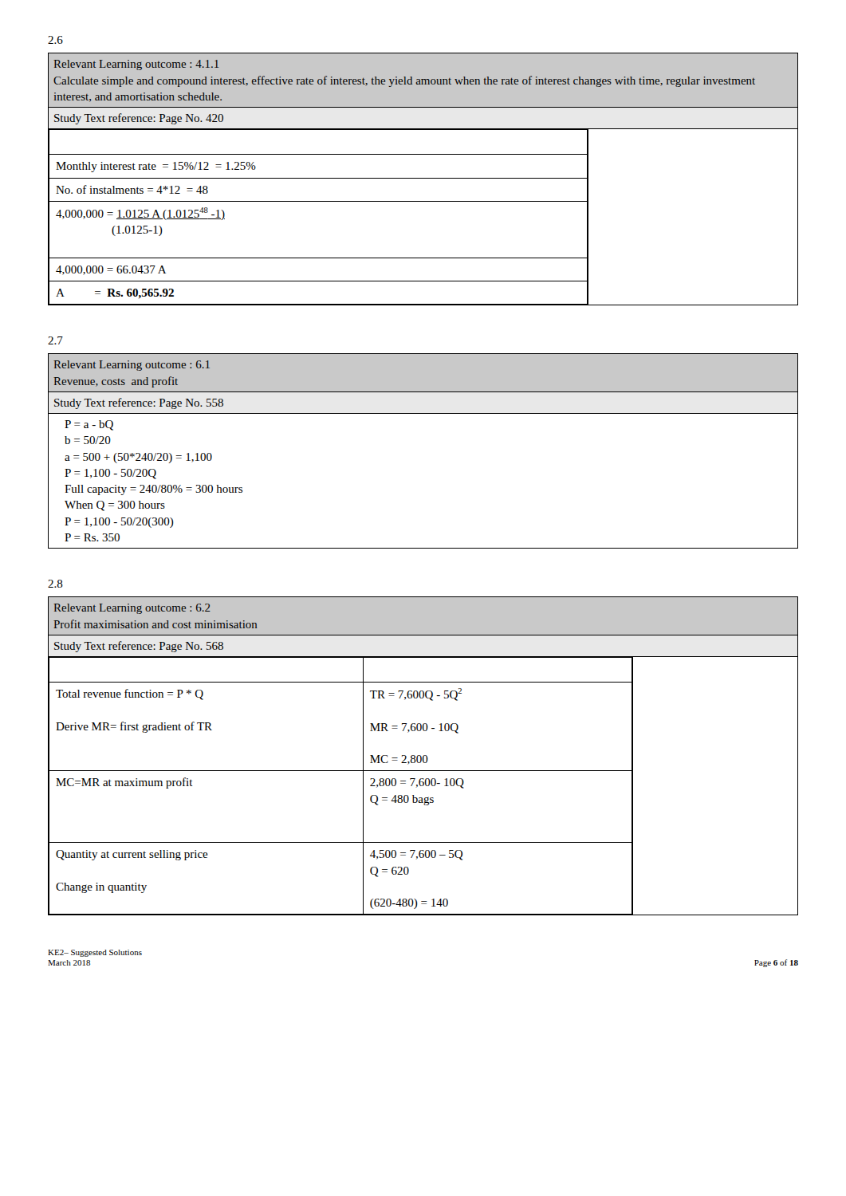2.6
| Relevant Learning outcome : 4.1.1 Calculate simple and compound interest, effective rate of interest, the yield amount when the rate of interest changes with time, regular investment interest, and amortisation schedule. |
| Study Text reference: Page No. 420 |
| / Monthly interest rate = 15%/12 = 1.25% / / No. of instalments = 4*12 = 48 / / 4,000,000 = 1.0125 A (1.0125 48 -1) (1.0125-1) / / 4,000,000 = 66.0437 A / / A = Rs. 60,565.92 / | |
2.7
| Relevant Learning outcome : 6.1 Revenue, costs and profit |
| Study Text reference: Page No. 558 |
| P = a - bQ b = 50/20 a = 500 + (50*240/20) = 1,100 P = 1,100 - 50/20Q Full capacity = 240/80% = 300 hours When Q = 300 hours P = 1,100 - 50/20(300) P = Rs. 350 |
2.8
| Relevant Learning outcome : 6.2 Profit maximisation and cost minimisation |
| Study Text reference: Page No. 568 |
| / Total revenue function = P * Q Derive MR= first gradient of TR / TR = 7,600Q - 5Q 2 MR = 7,600 - 10Q MC = 2,800 / / MC=MR at maximum profit / 2,800 = 7,600- 10Q Q = 480 bags / / Quantity at current selling price Change in quantity / 4,500 = 7,600 – 5Q Q = 620 (620-480) = 140 / | |
KE2– Suggested Solutions
March 2018
Page 6 of 18